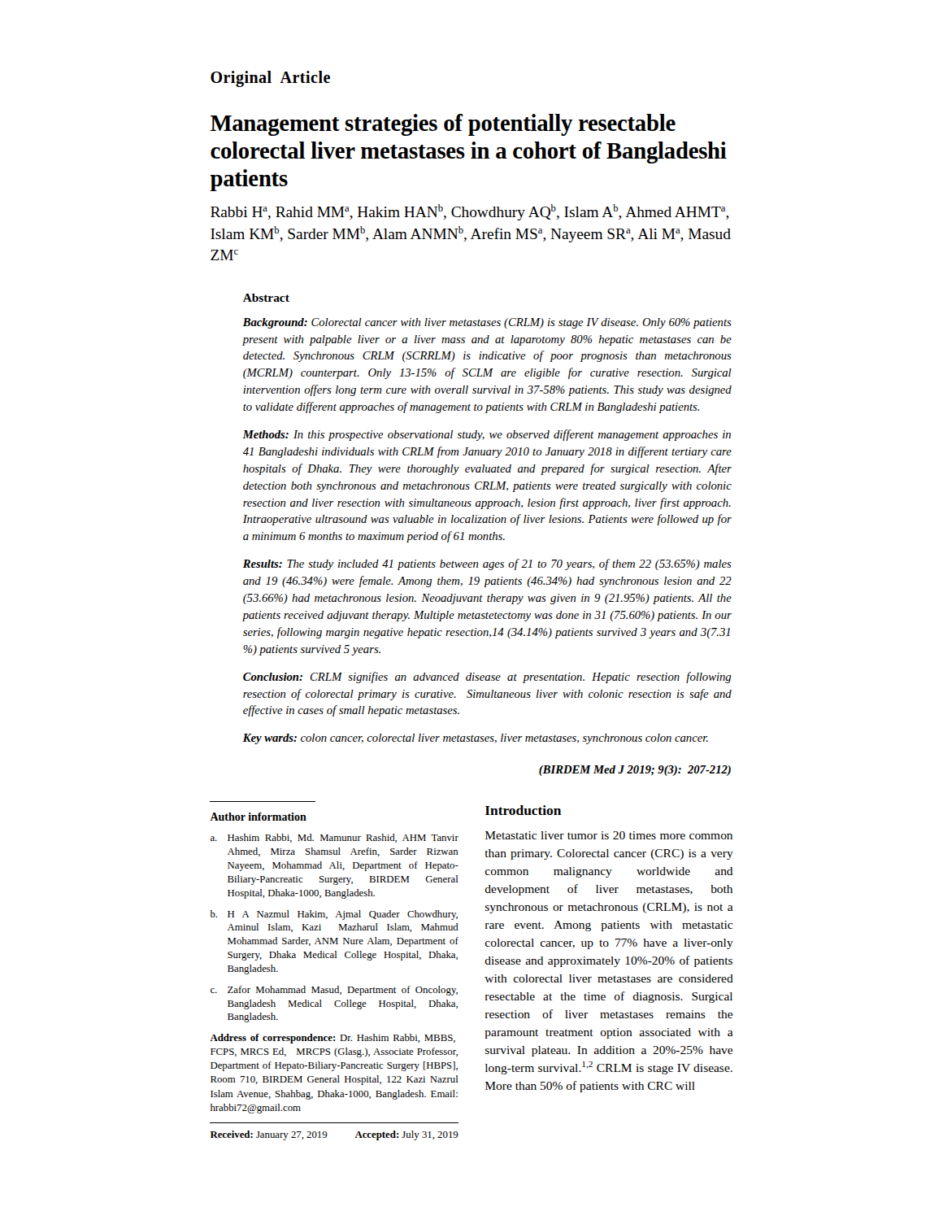Original Article
Management strategies of potentially resectable colorectal liver metastases in a cohort of Bangladeshi patients
Rabbi Ha, Rahid MMa, Hakim HANb, Chowdhury AQb, Islam Ab, Ahmed AHMTa, Islam KMb, Sarder MMb, Alam ANMNb, Arefin MSa, Nayeem SRa, Ali Ma, Masud ZMc
Abstract
Background: Colorectal cancer with liver metastases (CRLM) is stage IV disease. Only 60% patients present with palpable liver or a liver mass and at laparotomy 80% hepatic metastases can be detected. Synchronous CRLM (SCRRLM) is indicative of poor prognosis than metachronous (MCRLM) counterpart. Only 13-15% of SCLM are eligible for curative resection. Surgical intervention offers long term cure with overall survival in 37-58% patients. This study was designed to validate different approaches of management to patients with CRLM in Bangladeshi patients.
Methods: In this prospective observational study, we observed different management approaches in 41 Bangladeshi individuals with CRLM from January 2010 to January 2018 in different tertiary care hospitals of Dhaka. They were thoroughly evaluated and prepared for surgical resection. After detection both synchronous and metachronous CRLM, patients were treated surgically with colonic resection and liver resection with simultaneous approach, lesion first approach, liver first approach. Intraoperative ultrasound was valuable in localization of liver lesions. Patients were followed up for a minimum 6 months to maximum period of 61 months.
Results: The study included 41 patients between ages of 21 to 70 years, of them 22 (53.65%) males and 19 (46.34%) were female. Among them, 19 patients (46.34%) had synchronous lesion and 22 (53.66%) had metachronous lesion. Neoadjuvant therapy was given in 9 (21.95%) patients. All the patients received adjuvant therapy. Multiple metastetectomy was done in 31 (75.60%) patients. In our series, following margin negative hepatic resection,14 (34.14%) patients survived 3 years and 3(7.31 %) patients survived 5 years.
Conclusion: CRLM signifies an advanced disease at presentation. Hepatic resection following resection of colorectal primary is curative. Simultaneous liver with colonic resection is safe and effective in cases of small hepatic metastases.
Key wards: colon cancer, colorectal liver metastases, liver metastases, synchronous colon cancer.
(BIRDEM Med J 2019; 9(3): 207-212)
Author information
a.
Hashim Rabbi, Md. Mamunur Rashid, AHM Tanvir Ahmed, Mirza Shamsul Arefin, Sarder Rizwan Nayeem, Mohammad Ali, Department of Hepato-Biliary-Pancreatic Surgery, BIRDEM General Hospital, Dhaka-1000, Bangladesh.
b.
H A Nazmul Hakim, Ajmal Quader Chowdhury, Aminul Islam, Kazi Mazharul Islam, Mahmud Mohammad Sarder, ANM Nure Alam, Department of Surgery, Dhaka Medical College Hospital, Dhaka, Bangladesh.
c.
Zafor Mohammad Masud, Department of Oncology, Bangladesh Medical College Hospital, Dhaka, Bangladesh.
Address of correspondence: Dr. Hashim Rabbi, MBBS, FCPS, MRCS Ed, MRCPS (Glasg.), Associate Professor, Department of Hepato-Biliary-Pancreatic Surgery [HBPS], Room 710, BIRDEM General Hospital, 122 Kazi Nazrul Islam Avenue, Shahbag, Dhaka-1000, Bangladesh. Email: hrabbi72@gmail.com
Received: January 27, 2019 Accepted: July 31, 2019
Introduction
Metastatic liver tumor is 20 times more common than primary. Colorectal cancer (CRC) is a very common malignancy worldwide and development of liver metastases, both synchronous or metachronous (CRLM), is not a rare event. Among patients with metastatic colorectal cancer, up to 77% have a liver-only disease and approximately 10%-20% of patients with colorectal liver metastases are considered resectable at the time of diagnosis. Surgical resection of liver metastases remains the paramount treatment option associated with a survival plateau. In addition a 20%-25% have long-term survival.1,2 CRLM is stage IV disease. More than 50% of patients with CRC will